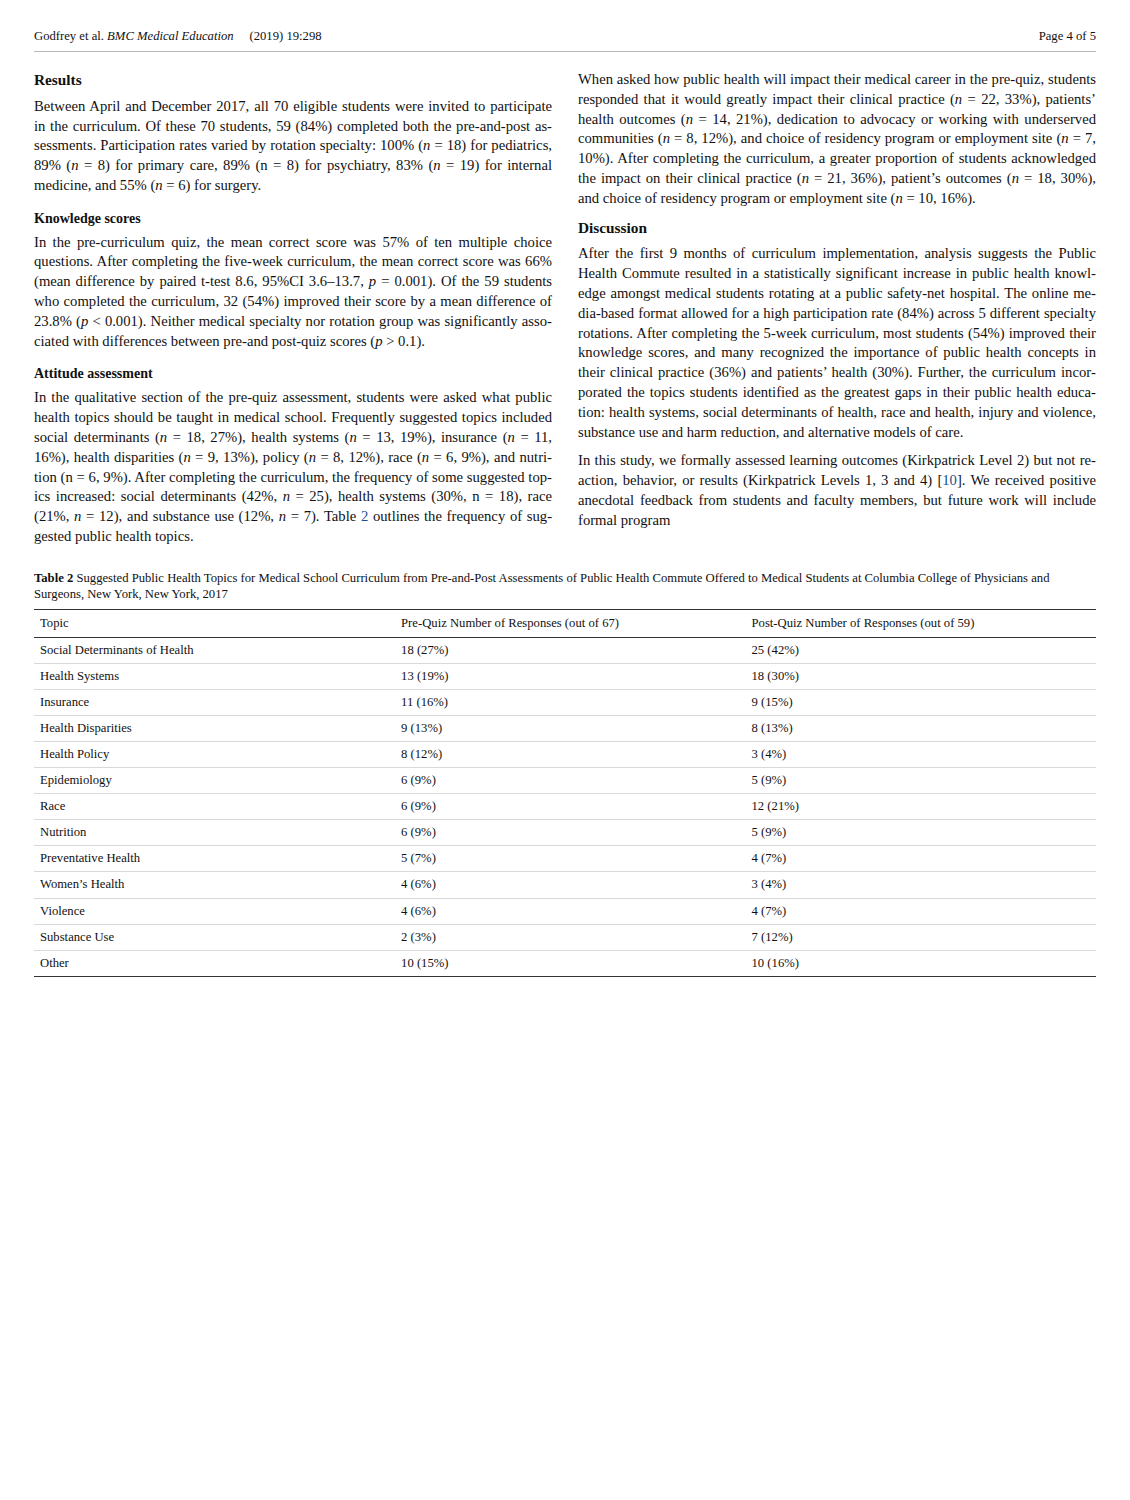Godfrey et al. BMC Medical Education (2019) 19:298
Page 4 of 5
Results
Between April and December 2017, all 70 eligible students were invited to participate in the curriculum. Of these 70 students, 59 (84%) completed both the pre-and-post assessments. Participation rates varied by rotation specialty: 100% (n = 18) for pediatrics, 89% (n = 8) for primary care, 89% (n = 8) for psychiatry, 83% (n = 19) for internal medicine, and 55% (n = 6) for surgery.
Knowledge scores
In the pre-curriculum quiz, the mean correct score was 57% of ten multiple choice questions. After completing the five-week curriculum, the mean correct score was 66% (mean difference by paired t-test 8.6, 95%CI 3.6–13.7, p = 0.001). Of the 59 students who completed the curriculum, 32 (54%) improved their score by a mean difference of 23.8% (p < 0.001). Neither medical specialty nor rotation group was significantly associated with differences between pre-and post-quiz scores (p > 0.1).
Attitude assessment
In the qualitative section of the pre-quiz assessment, students were asked what public health topics should be taught in medical school. Frequently suggested topics included social determinants (n = 18, 27%), health systems (n = 13, 19%), insurance (n = 11, 16%), health disparities (n = 9, 13%), policy (n = 8, 12%), race (n = 6, 9%), and nutrition (n = 6, 9%). After completing the curriculum, the frequency of some suggested topics increased: social determinants (42%, n = 25), health systems (30%, n = 18), race (21%, n = 12), and substance use (12%, n = 7). Table 2 outlines the frequency of suggested public health topics.
When asked how public health will impact their medical career in the pre-quiz, students responded that it would greatly impact their clinical practice (n = 22, 33%), patients’ health outcomes (n = 14, 21%), dedication to advocacy or working with underserved communities (n = 8, 12%), and choice of residency program or employment site (n = 7, 10%). After completing the curriculum, a greater proportion of students acknowledged the impact on their clinical practice (n = 21, 36%), patient’s outcomes (n = 18, 30%), and choice of residency program or employment site (n = 10, 16%).
Discussion
After the first 9 months of curriculum implementation, analysis suggests the Public Health Commute resulted in a statistically significant increase in public health knowledge amongst medical students rotating at a public safety-net hospital. The online media-based format allowed for a high participation rate (84%) across 5 different specialty rotations. After completing the 5-week curriculum, most students (54%) improved their knowledge scores, and many recognized the importance of public health concepts in their clinical practice (36%) and patients’ health (30%). Further, the curriculum incorporated the topics students identified as the greatest gaps in their public health education: health systems, social determinants of health, race and health, injury and violence, substance use and harm reduction, and alternative models of care.
In this study, we formally assessed learning outcomes (Kirkpatrick Level 2) but not reaction, behavior, or results (Kirkpatrick Levels 1, 3 and 4) [10]. We received positive anecdotal feedback from students and faculty members, but future work will include formal program
Table 2 Suggested Public Health Topics for Medical School Curriculum from Pre-and-Post Assessments of Public Health Commute Offered to Medical Students at Columbia College of Physicians and Surgeons, New York, New York, 2017
| Topic | Pre-Quiz Number of Responses (out of 67) | Post-Quiz Number of Responses (out of 59) |
| --- | --- | --- |
| Social Determinants of Health | 18 (27%) | 25 (42%) |
| Health Systems | 13 (19%) | 18 (30%) |
| Insurance | 11 (16%) | 9 (15%) |
| Health Disparities | 9 (13%) | 8 (13%) |
| Health Policy | 8 (12%) | 3 (4%) |
| Epidemiology | 6 (9%) | 5 (9%) |
| Race | 6 (9%) | 12 (21%) |
| Nutrition | 6 (9%) | 5 (9%) |
| Preventative Health | 5 (7%) | 4 (7%) |
| Women’s Health | 4 (6%) | 3 (4%) |
| Violence | 4 (6%) | 4 (7%) |
| Substance Use | 2 (3%) | 7 (12%) |
| Other | 10 (15%) | 10 (16%) |